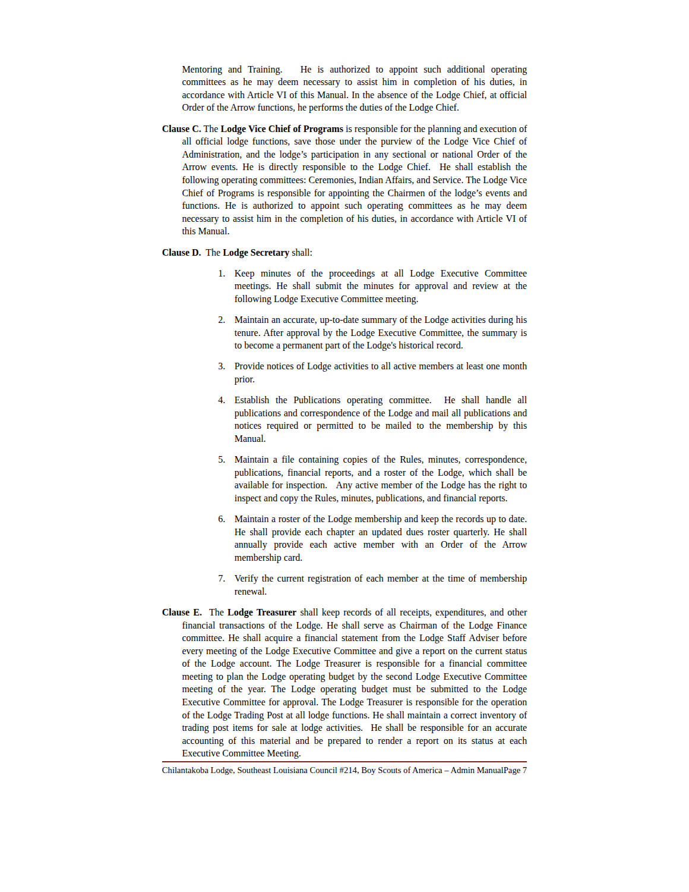Mentoring and Training. He is authorized to appoint such additional operating committees as he may deem necessary to assist him in completion of his duties, in accordance with Article VI of this Manual. In the absence of the Lodge Chief, at official Order of the Arrow functions, he performs the duties of the Lodge Chief.
Clause C. The Lodge Vice Chief of Programs is responsible for the planning and execution of all official lodge functions, save those under the purview of the Lodge Vice Chief of Administration, and the lodge’s participation in any sectional or national Order of the Arrow events. He is directly responsible to the Lodge Chief. He shall establish the following operating committees: Ceremonies, Indian Affairs, and Service. The Lodge Vice Chief of Programs is responsible for appointing the Chairmen of the lodge’s events and functions. He is authorized to appoint such operating committees as he may deem necessary to assist him in the completion of his duties, in accordance with Article VI of this Manual.
Clause D. The Lodge Secretary shall:
Keep minutes of the proceedings at all Lodge Executive Committee meetings. He shall submit the minutes for approval and review at the following Lodge Executive Committee meeting.
Maintain an accurate, up-to-date summary of the Lodge activities during his tenure. After approval by the Lodge Executive Committee, the summary is to become a permanent part of the Lodge's historical record.
Provide notices of Lodge activities to all active members at least one month prior.
Establish the Publications operating committee. He shall handle all publications and correspondence of the Lodge and mail all publications and notices required or permitted to be mailed to the membership by this Manual.
Maintain a file containing copies of the Rules, minutes, correspondence, publications, financial reports, and a roster of the Lodge, which shall be available for inspection. Any active member of the Lodge has the right to inspect and copy the Rules, minutes, publications, and financial reports.
Maintain a roster of the Lodge membership and keep the records up to date. He shall provide each chapter an updated dues roster quarterly. He shall annually provide each active member with an Order of the Arrow membership card.
Verify the current registration of each member at the time of membership renewal.
Clause E. The Lodge Treasurer shall keep records of all receipts, expenditures, and other financial transactions of the Lodge. He shall serve as Chairman of the Lodge Finance committee. He shall acquire a financial statement from the Lodge Staff Adviser before every meeting of the Lodge Executive Committee and give a report on the current status of the Lodge account. The Lodge Treasurer is responsible for a financial committee meeting to plan the Lodge operating budget by the second Lodge Executive Committee meeting of the year. The Lodge operating budget must be submitted to the Lodge Executive Committee for approval. The Lodge Treasurer is responsible for the operation of the Lodge Trading Post at all lodge functions. He shall maintain a correct inventory of trading post items for sale at lodge activities. He shall be responsible for an accurate accounting of this material and be prepared to render a report on its status at each Executive Committee Meeting.
Chilantakoba Lodge, Southeast Louisiana Council #214, Boy Scouts of America – Admin Manual
Page 7